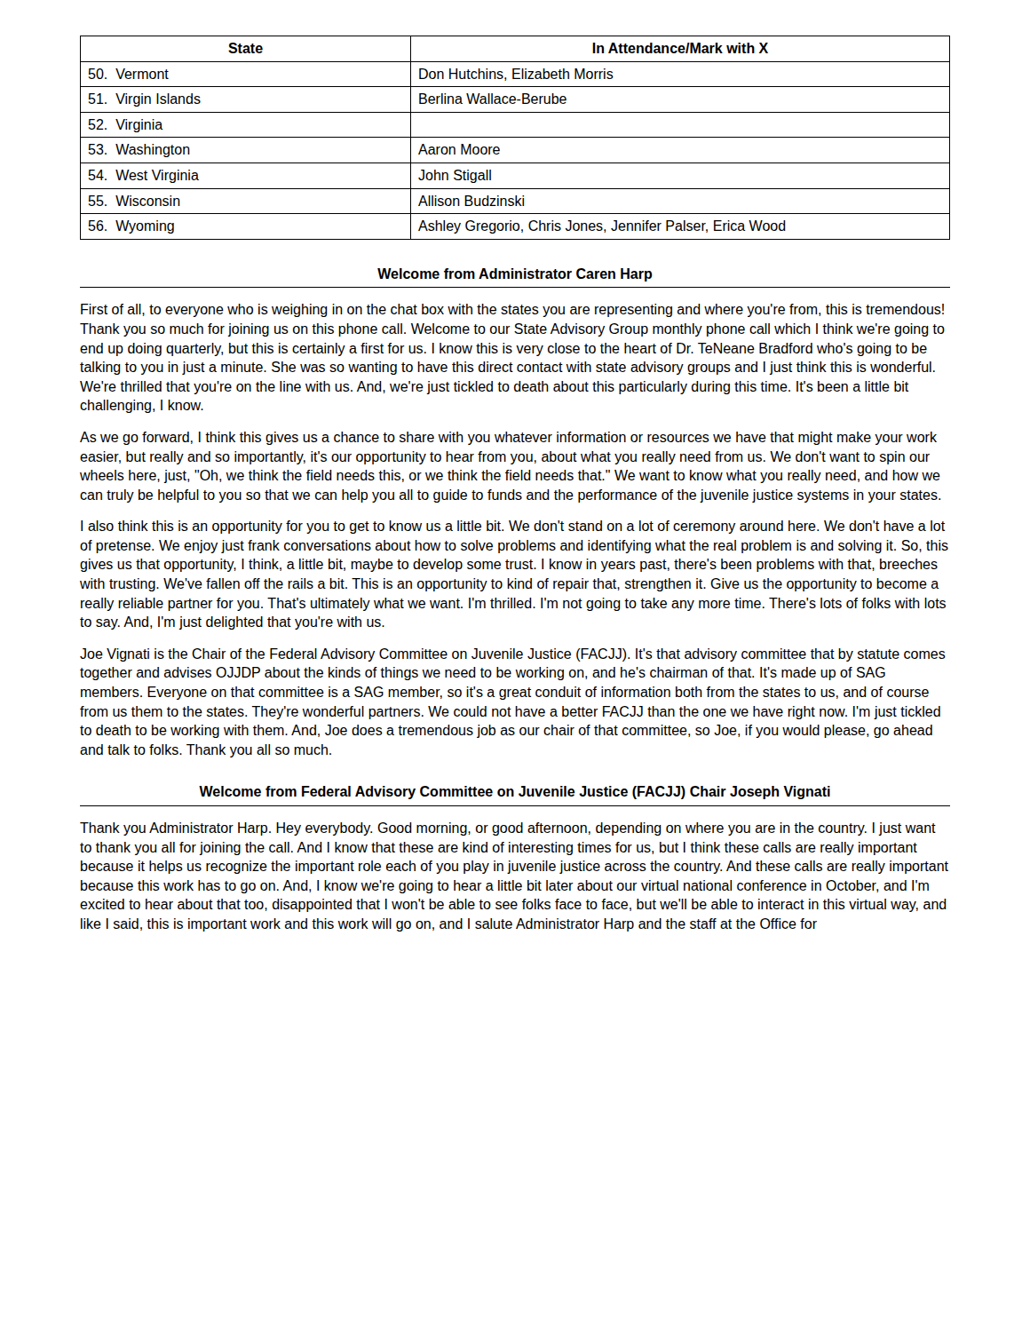| State | In Attendance/Mark with X |
| --- | --- |
| 50. Vermont | Don Hutchins, Elizabeth Morris |
| 51. Virgin Islands | Berlina Wallace-Berube |
| 52. Virginia | |
| 53. Washington | Aaron Moore |
| 54. West Virginia | John Stigall |
| 55. Wisconsin | Allison Budzinski |
| 56. Wyoming | Ashley Gregorio, Chris Jones, Jennifer Palser, Erica Wood |
Welcome from Administrator Caren Harp
First of all, to everyone who is weighing in on the chat box with the states you are representing and where you're from, this is tremendous! Thank you so much for joining us on this phone call. Welcome to our State Advisory Group monthly phone call which I think we're going to end up doing quarterly, but this is certainly a first for us. I know this is very close to the heart of Dr. TeNeane Bradford who's going to be talking to you in just a minute. She was so wanting to have this direct contact with state advisory groups and I just think this is wonderful. We're thrilled that you're on the line with us. And, we're just tickled to death about this particularly during this time. It's been a little bit challenging, I know.
As we go forward, I think this gives us a chance to share with you whatever information or resources we have that might make your work easier, but really and so importantly, it's our opportunity to hear from you, about what you really need from us. We don't want to spin our wheels here, just, "Oh, we think the field needs this, or we think the field needs that." We want to know what you really need, and how we can truly be helpful to you so that we can help you all to guide to funds and the performance of the juvenile justice systems in your states.
I also think this is an opportunity for you to get to know us a little bit. We don't stand on a lot of ceremony around here. We don't have a lot of pretense. We enjoy just frank conversations about how to solve problems and identifying what the real problem is and solving it. So, this gives us that opportunity, I think, a little bit, maybe to develop some trust. I know in years past, there's been problems with that, breeches with trusting. We've fallen off the rails a bit. This is an opportunity to kind of repair that, strengthen it. Give us the opportunity to become a really reliable partner for you. That's ultimately what we want. I'm thrilled. I'm not going to take any more time. There's lots of folks with lots to say. And, I'm just delighted that you're with us.
Joe Vignati is the Chair of the Federal Advisory Committee on Juvenile Justice (FACJJ). It's that advisory committee that by statute comes together and advises OJJDP about the kinds of things we need to be working on, and he's chairman of that. It's made up of SAG members. Everyone on that committee is a SAG member, so it's a great conduit of information both from the states to us, and of course from us them to the states. They're wonderful partners. We could not have a better FACJJ than the one we have right now. I'm just tickled to death to be working with them. And, Joe does a tremendous job as our chair of that committee, so Joe, if you would please, go ahead and talk to folks. Thank you all so much.
Welcome from Federal Advisory Committee on Juvenile Justice (FACJJ) Chair Joseph Vignati
Thank you Administrator Harp. Hey everybody. Good morning, or good afternoon, depending on where you are in the country. I just want to thank you all for joining the call. And I know that these are kind of interesting times for us, but I think these calls are really important because it helps us recognize the important role each of you play in juvenile justice across the country. And these calls are really important because this work has to go on. And, I know we're going to hear a little bit later about our virtual national conference in October, and I'm excited to hear about that too, disappointed that I won't be able to see folks face to face, but we'll be able to interact in this virtual way, and like I said, this is important work and this work will go on, and I salute Administrator Harp and the staff at the Office for